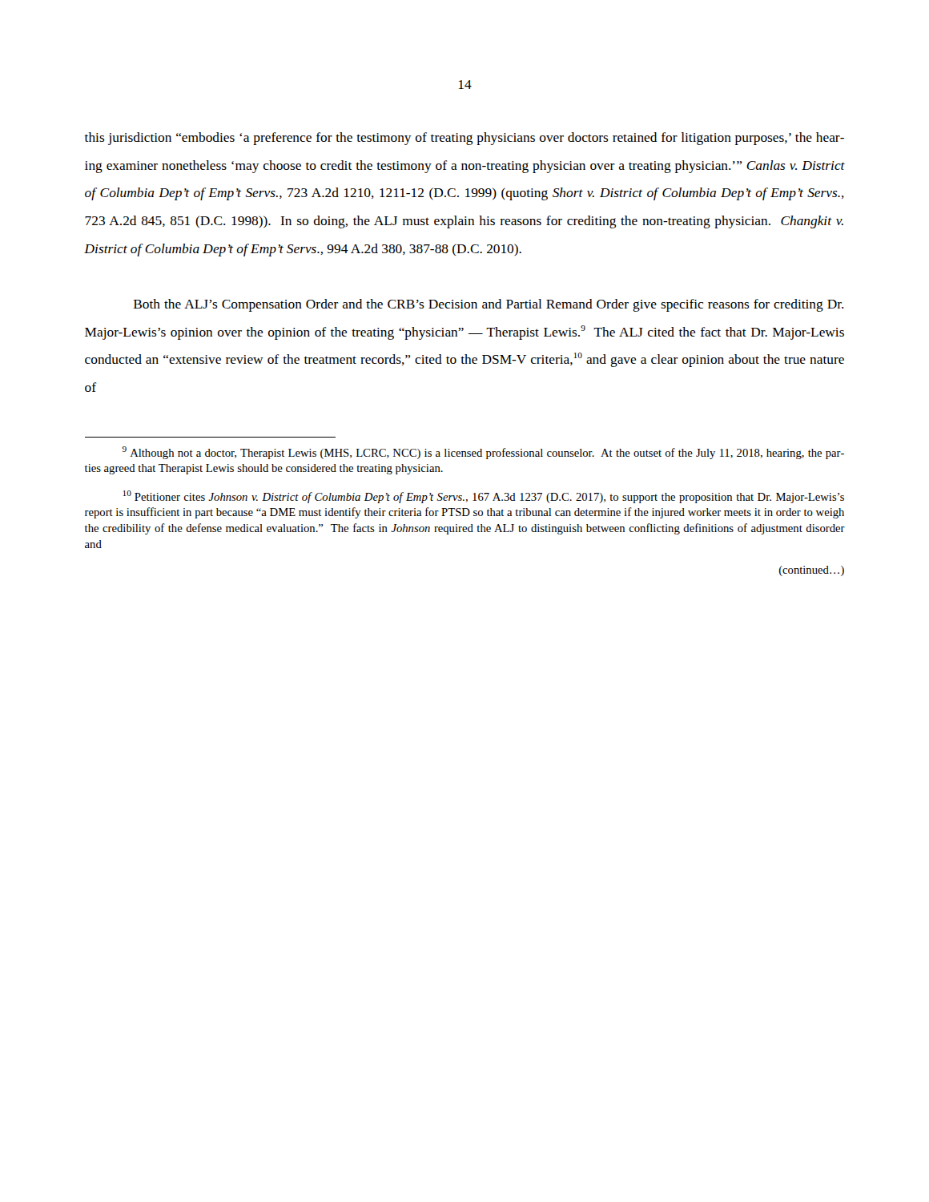14
this jurisdiction “embodies ‘a preference for the testimony of treating physicians over doctors retained for litigation purposes,’ the hearing examiner nonetheless ‘may choose to credit the testimony of a non-treating physician over a treating physician.’” Canlas v. District of Columbia Dep’t of Emp’t Servs., 723 A.2d 1210, 1211-12 (D.C. 1999) (quoting Short v. District of Columbia Dep’t of Emp’t Servs., 723 A.2d 845, 851 (D.C. 1998)). In so doing, the ALJ must explain his reasons for crediting the non-treating physician. Changkit v. District of Columbia Dep’t of Emp’t Servs., 994 A.2d 380, 387-88 (D.C. 2010).
Both the ALJ’s Compensation Order and the CRB’s Decision and Partial Remand Order give specific reasons for crediting Dr. Major-Lewis’s opinion over the opinion of the treating “physician” — Therapist Lewis.9 The ALJ cited the fact that Dr. Major-Lewis conducted an “extensive review of the treatment records,” cited to the DSM-V criteria,10 and gave a clear opinion about the true nature of
9 Although not a doctor, Therapist Lewis (MHS, LCRC, NCC) is a licensed professional counselor. At the outset of the July 11, 2018, hearing, the parties agreed that Therapist Lewis should be considered the treating physician.
10 Petitioner cites Johnson v. District of Columbia Dep’t of Emp’t Servs., 167 A.3d 1237 (D.C. 2017), to support the proposition that Dr. Major-Lewis’s report is insufficient in part because “a DME must identify their criteria for PTSD so that a tribunal can determine if the injured worker meets it in order to weigh the credibility of the defense medical evaluation.” The facts in Johnson required the ALJ to distinguish between conflicting definitions of adjustment disorder and
(continued…)